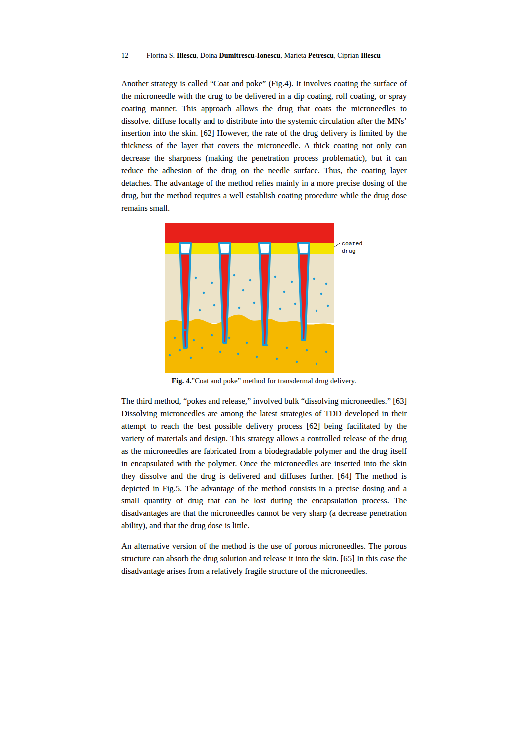12 Florina S. Iliescu, Doina Dumitrescu-Ionescu, Marieta Petrescu, Ciprian Iliescu
Another strategy is called “Coat and poke” (Fig.4). It involves coating the surface of the microneedle with the drug to be delivered in a dip coating, roll coating, or spray coating manner. This approach allows the drug that coats the microneedles to dissolve, diffuse locally and to distribute into the systemic circulation after the MNs’ insertion into the skin. [62] However, the rate of the drug delivery is limited by the thickness of the layer that covers the microneedle. A thick coating not only can decrease the sharpness (making the penetration process problematic), but it can reduce the adhesion of the drug on the needle surface. Thus, the coating layer detaches. The advantage of the method relies mainly in a more precise dosing of the drug, but the method requires a well establish coating procedure while the drug dose remains small.
coated drug
Fig. 4.”Coat and poke” method for transdermal drug delivery.
The third method, “pokes and release,” involved bulk “dissolving microneedles.” [63] Dissolving microneedles are among the latest strategies of TDD developed in their attempt to reach the best possible delivery process [62] being facilitated by the variety of materials and design. This strategy allows a controlled release of the drug as the microneedles are fabricated from a biodegradable polymer and the drug itself in encapsulated with the polymer. Once the microneedles are inserted into the skin they dissolve and the drug is delivered and diffuses further. [64] The method is depicted in Fig.5. The advantage of the method consists in a precise dosing and a small quantity of drug that can be lost during the encapsulation process. The disadvantages are that the microneedles cannot be very sharp (a decrease penetration ability), and that the drug dose is little.
An alternative version of the method is the use of porous microneedles. The porous structure can absorb the drug solution and release it into the skin. [65] In this case the disadvantage arises from a relatively fragile structure of the microneedles.